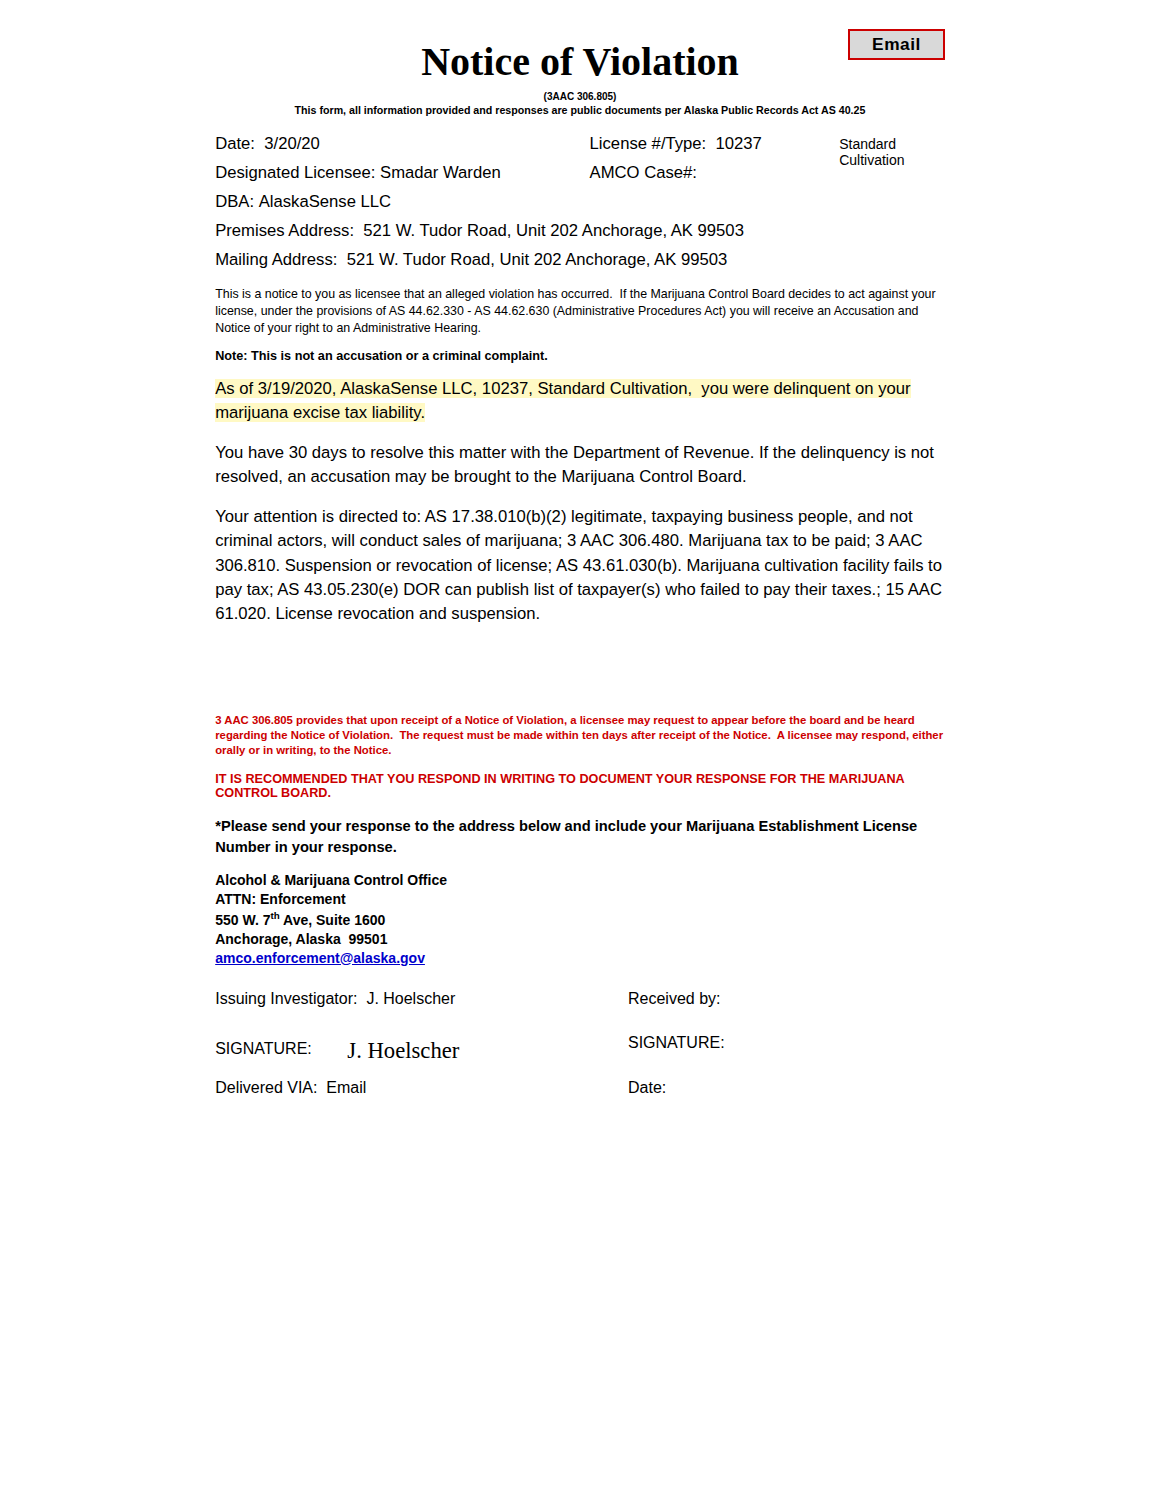Email
Notice of Violation
(3AAC 306.805)
This form, all information provided and responses are public documents per Alaska Public Records Act AS 40.25
Date: 3/20/20 License #/Type: 10237 Standard Cultivation
Designated Licensee: Smadar Warden AMCO Case#:
DBA: AlaskaSense LLC
Premises Address: 521 W. Tudor Road, Unit 202 Anchorage, AK 99503
Mailing Address: 521 W. Tudor Road, Unit 202 Anchorage, AK 99503
This is a notice to you as licensee that an alleged violation has occurred. If the Marijuana Control Board decides to act against your license, under the provisions of AS 44.62.330 - AS 44.62.630 (Administrative Procedures Act) you will receive an Accusation and Notice of your right to an Administrative Hearing.
Note: This is not an accusation or a criminal complaint.
As of 3/19/2020, AlaskaSense LLC, 10237, Standard Cultivation, you were delinquent on your marijuana excise tax liability.
You have 30 days to resolve this matter with the Department of Revenue. If the delinquency is not resolved, an accusation may be brought to the Marijuana Control Board.
Your attention is directed to: AS 17.38.010(b)(2) legitimate, taxpaying business people, and not criminal actors, will conduct sales of marijuana; 3 AAC 306.480. Marijuana tax to be paid; 3 AAC 306.810. Suspension or revocation of license; AS 43.61.030(b). Marijuana cultivation facility fails to pay tax; AS 43.05.230(e) DOR can publish list of taxpayer(s) who failed to pay their taxes.; 15 AAC 61.020. License revocation and suspension.
3 AAC 306.805 provides that upon receipt of a Notice of Violation, a licensee may request to appear before the board and be heard regarding the Notice of Violation. The request must be made within ten days after receipt of the Notice. A licensee may respond, either orally or in writing, to the Notice.
IT IS RECOMMENDED THAT YOU RESPOND IN WRITING TO DOCUMENT YOUR RESPONSE FOR THE MARIJUANA CONTROL BOARD.
*Please send your response to the address below and include your Marijuana Establishment License Number in your response.
Alcohol & Marijuana Control Office
ATTN: Enforcement
550 W. 7th Ave, Suite 1600
Anchorage, Alaska 99501
amco.enforcement@alaska.gov
Issuing Investigator: J. Hoelscher Received by:
SIGNATURE: J. Hoelscher SIGNATURE:
Delivered VIA: Email Date: